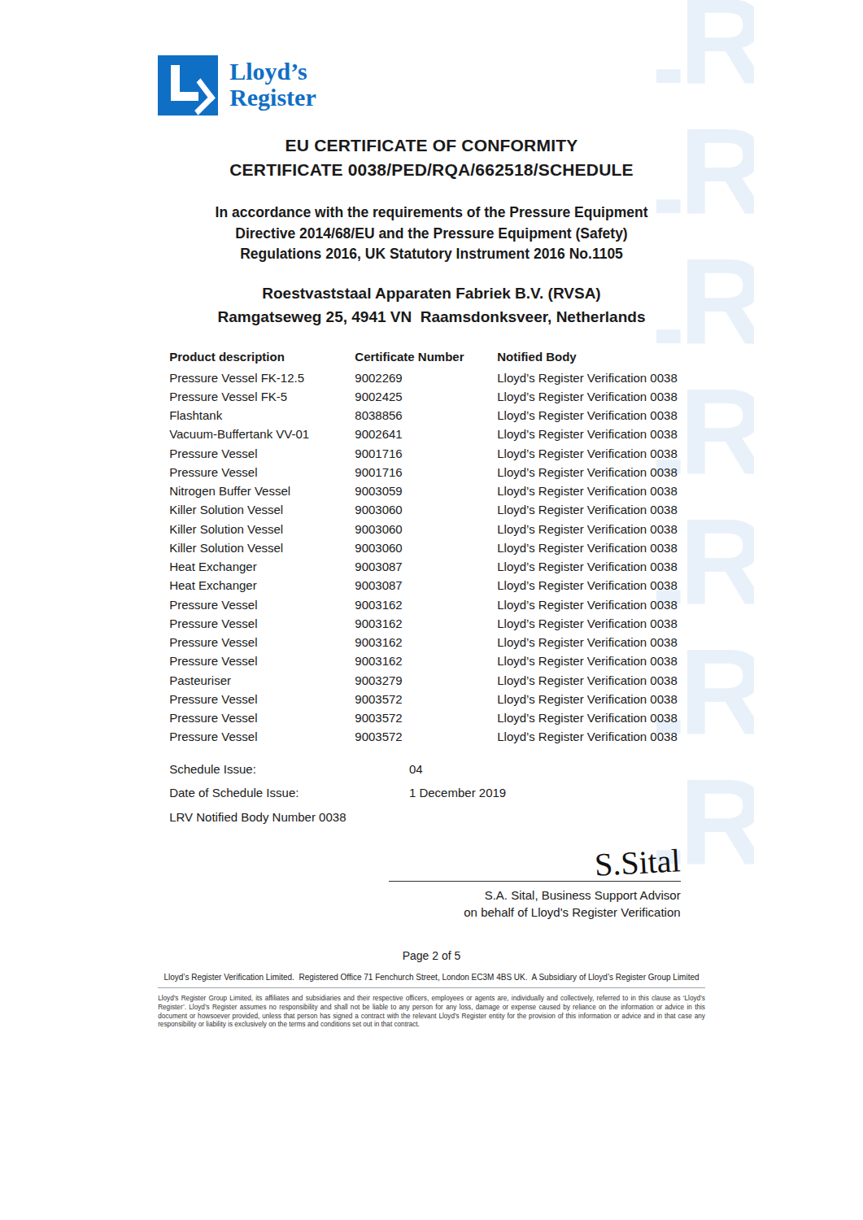LR LR LR LR LR LR LR
Lloyd’s
Register
EU CERTIFICATE OF CONFORMITY
CERTIFICATE 0038/PED/RQA/662518/SCHEDULE
In accordance with the requirements of the Pressure Equipment Directive 2014/68/EU and the Pressure Equipment (Safety) Regulations 2016, UK Statutory Instrument 2016 No.1105
Roestvaststaal Apparaten Fabriek B.V. (RVSA)
Ramgatseweg 25, 4941 VN Raamsdonksveer, Netherlands
| Product description | Certificate Number | Notified Body |
| --- | --- | --- |
| Pressure Vessel FK-12.5 | 9002269 | Lloyd’s Register Verification 0038 |
| Pressure Vessel FK-5 | 9002425 | Lloyd’s Register Verification 0038 |
| Flashtank | 8038856 | Lloyd’s Register Verification 0038 |
| Vacuum-Buffertank VV-01 | 9002641 | Lloyd’s Register Verification 0038 |
| Pressure Vessel | 9001716 | Lloyd’s Register Verification 0038 |
| Pressure Vessel | 9001716 | Lloyd’s Register Verification 0038 |
| Nitrogen Buffer Vessel | 9003059 | Lloyd’s Register Verification 0038 |
| Killer Solution Vessel | 9003060 | Lloyd’s Register Verification 0038 |
| Killer Solution Vessel | 9003060 | Lloyd’s Register Verification 0038 |
| Killer Solution Vessel | 9003060 | Lloyd’s Register Verification 0038 |
| Heat Exchanger | 9003087 | Lloyd’s Register Verification 0038 |
| Heat Exchanger | 9003087 | Lloyd’s Register Verification 0038 |
| Pressure Vessel | 9003162 | Lloyd’s Register Verification 0038 |
| Pressure Vessel | 9003162 | Lloyd’s Register Verification 0038 |
| Pressure Vessel | 9003162 | Lloyd’s Register Verification 0038 |
| Pressure Vessel | 9003162 | Lloyd’s Register Verification 0038 |
| Pasteuriser | 9003279 | Lloyd’s Register Verification 0038 |
| Pressure Vessel | 9003572 | Lloyd’s Register Verification 0038 |
| Pressure Vessel | 9003572 | Lloyd’s Register Verification 0038 |
| Pressure Vessel | 9003572 | Lloyd’s Register Verification 0038 |
Schedule Issue:
04
Date of Schedule Issue:
1 December 2019
LRV Notified Body Number 0038
S.Sital
S.A. Sital, Business Support Advisor
on behalf of Lloyd's Register Verification
Page 2 of 5
Lloyd’s Register Verification Limited. Registered Office 71 Fenchurch Street, London EC3M 4BS UK. A Subsidiary of Lloyd’s Register Group Limited
Lloyd’s Register Group Limited, its affiliates and subsidiaries and their respective officers, employees or agents are, individually and collectively, referred to in this clause as ‘Lloyd’s Register’. Lloyd’s Register assumes no responsibility and shall not be liable to any person for any loss, damage or expense caused by reliance on the information or advice in this document or howsoever provided, unless that person has signed a contract with the relevant Lloyd’s Register entity for the provision of this information or advice and in that case any responsibility or liability is exclusively on the terms and conditions set out in that contract.